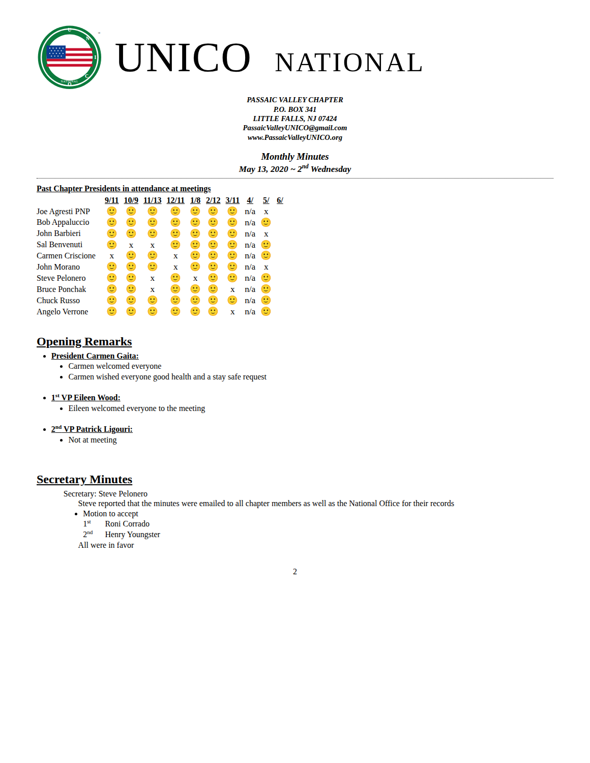U N I C O NATIONAL ®
UNICO NATIONAL
PASSAIC VALLEY CHAPTER P.O. BOX 341 LITTLE FALLS, NJ 07424 PassaicValleyUNICO@gmail.com www.PassaicValleyUNICO.org
Monthly Minutes
May 13, 2020 ~ 2nd Wednesday
Past Chapter Presidents in attendance at meetings
| | 9/11 | 10/9 | 11/13 | 12/11 | 1/8 | 2/12 | 3/11 | 4/ | 5/ | 6/ |
| --- | --- | --- | --- | --- | --- | --- | --- | --- | --- | --- |
| Joe Agresti PNP | 🙂 | 🙂 | 🙂 | 🙂 | 🙂 | 🙂 | 🙂 | n/a | x | |
| Bob Appaluccio | 🙂 | 🙂 | 🙂 | 🙂 | 🙂 | 🙂 | 🙂 | n/a | 🙂 | |
| John Barbieri | 🙂 | 🙂 | 🙂 | 🙂 | 🙂 | 🙂 | 🙂 | n/a | x | |
| Sal Benvenuti | 🙂 | x | x | 🙂 | 🙂 | 🙂 | 🙂 | n/a | 🙂 | |
| Carmen Criscione | x | 🙂 | 🙂 | x | 🙂 | 🙂 | 🙂 | n/a | 🙂 | |
| John Morano | 🙂 | 🙂 | 🙂 | x | 🙂 | 🙂 | 🙂 | n/a | x | |
| Steve Pelonero | 🙂 | 🙂 | x | 🙂 | x | 🙂 | 🙂 | n/a | 🙂 | |
| Bruce Ponchak | 🙂 | 🙂 | x | 🙂 | 🙂 | 🙂 | x | n/a | 🙂 | |
| Chuck Russo | 🙂 | 🙂 | 🙂 | 🙂 | 🙂 | 🙂 | 🙂 | n/a | 🙂 | |
| Angelo Verrone | 🙂 | 🙂 | 🙂 | 🙂 | 🙂 | 🙂 | x | n/a | 🙂 | |
Opening Remarks
President Carmen Gaita:
Carmen welcomed everyone
Carmen wished everyone good health and a stay safe request
1st VP Eileen Wood:
Eileen welcomed everyone to the meeting
2nd VP Patrick Ligouri:
Not at meeting
Secretary Minutes
Secretary: Steve Pelonero
Steve reported that the minutes were emailed to all chapter members as well as the National Office for their records
Motion to accept
1st Roni Corrado
2nd Henry Youngster
All were in favor
2